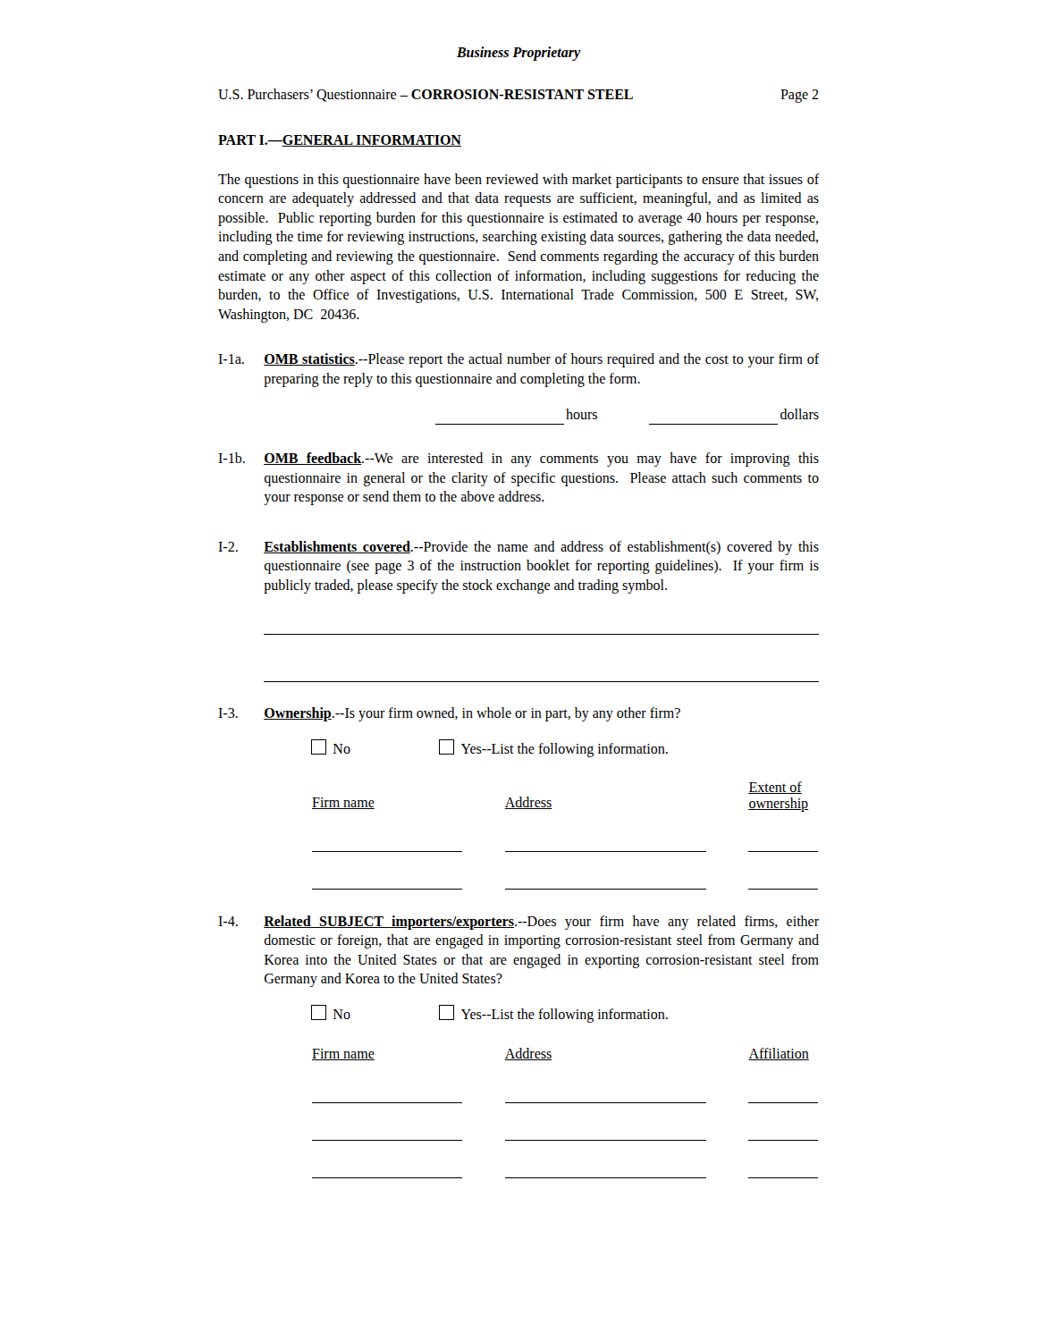Business Proprietary
U.S. Purchasers’ Questionnaire – CORROSION-RESISTANT STEEL
Page 2
PART I.—GENERAL INFORMATION
The questions in this questionnaire have been reviewed with market participants to ensure that issues of concern are adequately addressed and that data requests are sufficient, meaningful, and as limited as possible. Public reporting burden for this questionnaire is estimated to average 40 hours per response, including the time for reviewing instructions, searching existing data sources, gathering the data needed, and completing and reviewing the questionnaire. Send comments regarding the accuracy of this burden estimate or any other aspect of this collection of information, including suggestions for reducing the burden, to the Office of Investigations, U.S. International Trade Commission, 500 E Street, SW, Washington, DC 20436.
I-1a.
OMB statistics.--Please report the actual number of hours required and the cost to your firm of preparing the reply to this questionnaire and completing the form.
hours dollars
I-1b.
OMB feedback.--We are interested in any comments you may have for improving this questionnaire in general or the clarity of specific questions. Please attach such comments to your response or send them to the above address.
I-2.
Establishments covered.--Provide the name and address of establishment(s) covered by this questionnaire (see page 3 of the instruction booklet for reporting guidelines). If your firm is publicly traded, please specify the stock exchange and trading symbol.
I-3.
Ownership.--Is your firm owned, in whole or in part, by any other firm?
No Yes--List the following information.
| Firm name | | Address | | Extent of ownership |
| --- | --- | --- | --- | --- |
I-4.
Related SUBJECT importers/exporters.--Does your firm have any related firms, either domestic or foreign, that are engaged in importing corrosion-resistant steel from Germany and Korea into the United States or that are engaged in exporting corrosion-resistant steel from Germany and Korea to the United States?
No Yes--List the following information.
| Firm name | | Address | | Affiliation |
| --- | --- | --- | --- | --- |